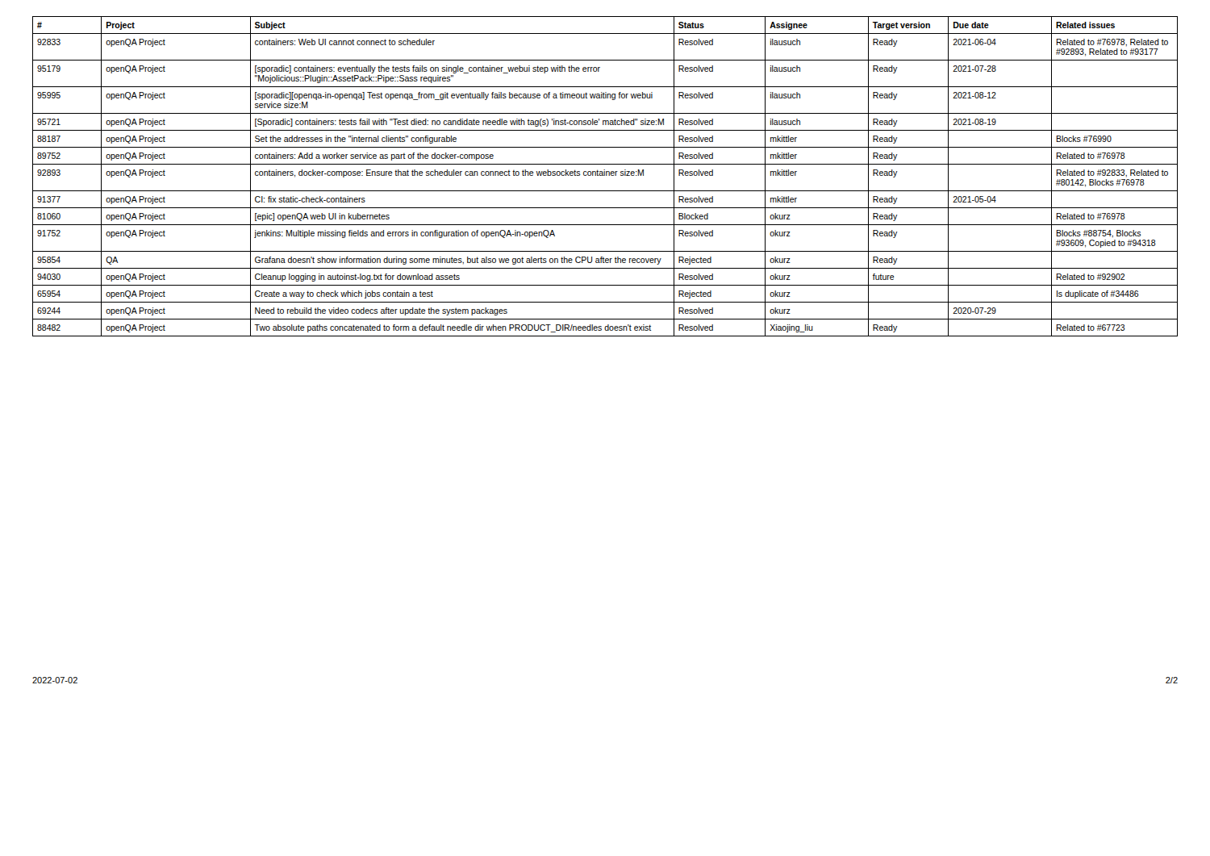| # | Project | Subject | Status | Assignee | Target version | Due date | Related issues |
| --- | --- | --- | --- | --- | --- | --- | --- |
| 92833 | openQA Project | containers: Web UI cannot connect to scheduler | Resolved | ilausuch | Ready | 2021-06-04 | Related to #76978, Related to #92893, Related to #93177 |
| 95179 | openQA Project | [sporadic] containers: eventually the tests fails on single_container_webui step with the error "Mojolicious::Plugin::AssetPack::Pipe::Sass requires" | Resolved | ilausuch | Ready | 2021-07-28 | |
| 95995 | openQA Project | [sporadic][openqa-in-openqa] Test openqa_from_git eventually fails because of a timeout waiting for webui service size:M | Resolved | ilausuch | Ready | 2021-08-12 | |
| 95721 | openQA Project | [Sporadic] containers: tests fail with "Test died: no candidate needle with tag(s) 'inst-console' matched" size:M | Resolved | ilausuch | Ready | 2021-08-19 | |
| 88187 | openQA Project | Set the addresses in the "internal clients" configurable | Resolved | mkittler | Ready | | Blocks #76990 |
| 89752 | openQA Project | containers: Add a worker service as part of the docker-compose | Resolved | mkittler | Ready | | Related to #76978 |
| 92893 | openQA Project | containers, docker-compose: Ensure that the scheduler can connect to the websockets container size:M | Resolved | mkittler | Ready | | Related to #92833, Related to #80142, Blocks #76978 |
| 91377 | openQA Project | CI: fix static-check-containers | Resolved | mkittler | Ready | 2021-05-04 | |
| 81060 | openQA Project | [epic] openQA web UI in kubernetes | Blocked | okurz | Ready | | Related to #76978 |
| 91752 | openQA Project | jenkins: Multiple missing fields and errors in configuration of openQA-in-openQA | Resolved | okurz | Ready | | Blocks #88754, Blocks #93609, Copied to #94318 |
| 95854 | QA | Grafana doesn't show information during some minutes, but also we got alerts on the CPU after the recovery | Rejected | okurz | Ready | | |
| 94030 | openQA Project | Cleanup logging in autoinst-log.txt for download assets | Resolved | okurz | future | | Related to #92902 |
| 65954 | openQA Project | Create a way to check which jobs contain a test | Rejected | okurz | | | Is duplicate of #34486 |
| 69244 | openQA Project | Need to rebuild the video codecs after update the system packages | Resolved | okurz | | 2020-07-29 | |
| 88482 | openQA Project | Two absolute paths concatenated to form a default needle dir when PRODUCT_DIR/needles doesn't exist | Resolved | Xiaojing_liu | Ready | | Related to #67723 |
2022-07-02 2/2